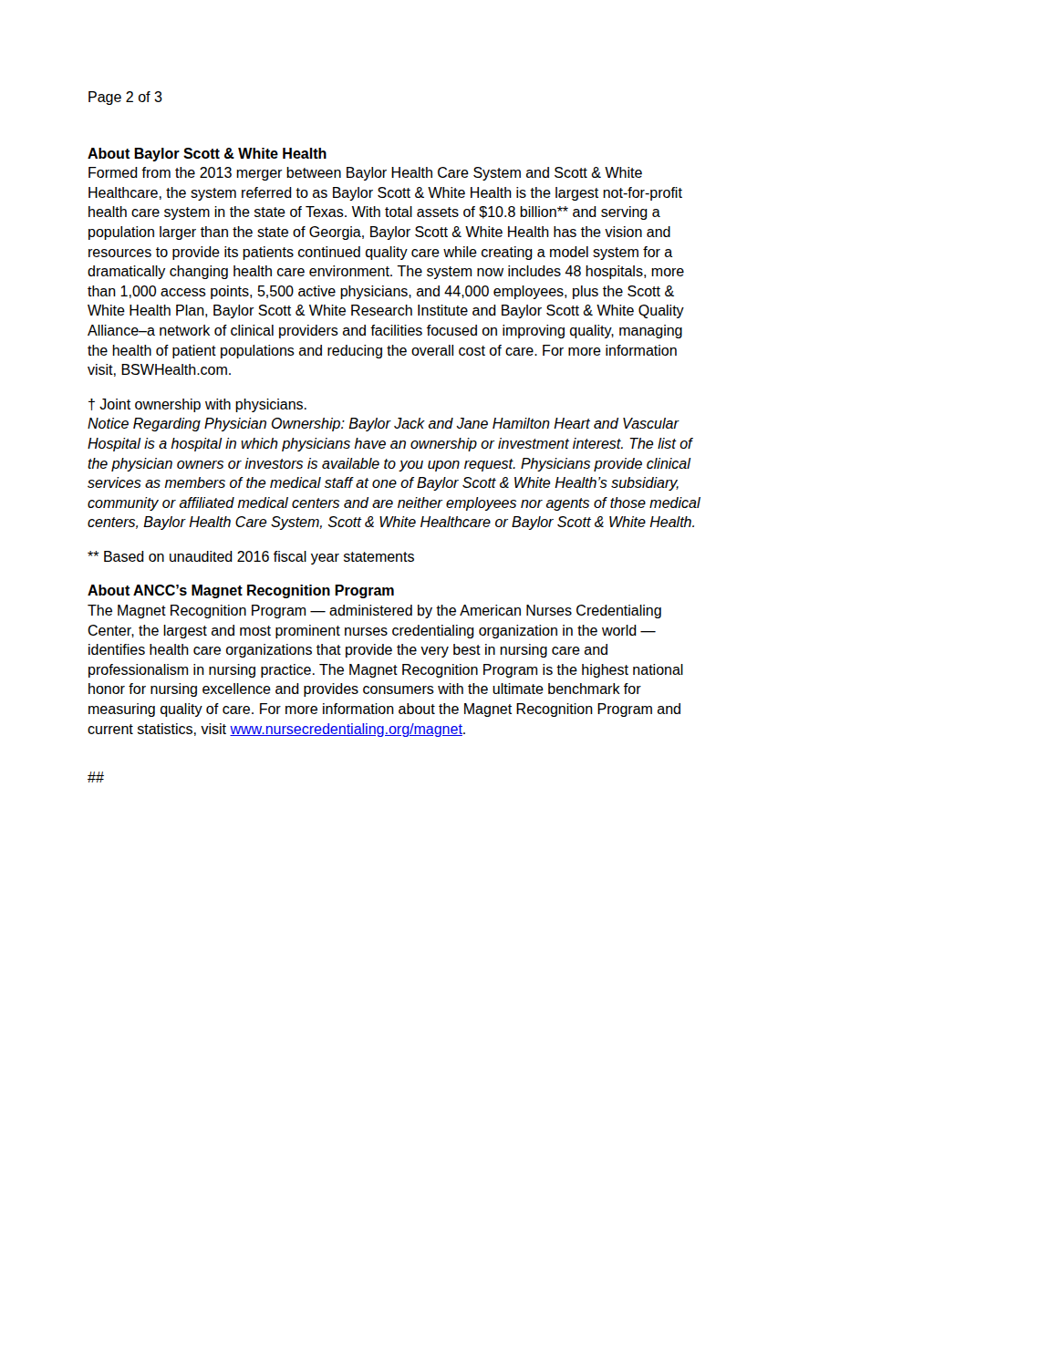Page 2 of 3
About Baylor Scott & White Health
Formed from the 2013 merger between Baylor Health Care System and Scott & White Healthcare, the system referred to as Baylor Scott & White Health is the largest not-for-profit health care system in the state of Texas. With total assets of $10.8 billion** and serving a population larger than the state of Georgia, Baylor Scott & White Health has the vision and resources to provide its patients continued quality care while creating a model system for a dramatically changing health care environment. The system now includes 48 hospitals, more than 1,000 access points, 5,500 active physicians, and 44,000 employees, plus the Scott & White Health Plan, Baylor Scott & White Research Institute and Baylor Scott & White Quality Alliance–a network of clinical providers and facilities focused on improving quality, managing the health of patient populations and reducing the overall cost of care. For more information visit, BSWHealth.com.
† Joint ownership with physicians.
Notice Regarding Physician Ownership: Baylor Jack and Jane Hamilton Heart and Vascular Hospital is a hospital in which physicians have an ownership or investment interest. The list of the physician owners or investors is available to you upon request. Physicians provide clinical services as members of the medical staff at one of Baylor Scott & White Health’s subsidiary, community or affiliated medical centers and are neither employees nor agents of those medical centers, Baylor Health Care System, Scott & White Healthcare or Baylor Scott & White Health.
** Based on unaudited 2016 fiscal year statements
About ANCC’s Magnet Recognition Program
The Magnet Recognition Program — administered by the American Nurses Credentialing Center, the largest and most prominent nurses credentialing organization in the world — identifies health care organizations that provide the very best in nursing care and professionalism in nursing practice. The Magnet Recognition Program is the highest national honor for nursing excellence and provides consumers with the ultimate benchmark for measuring quality of care. For more information about the Magnet Recognition Program and current statistics, visit www.nursecredentialing.org/magnet.
##